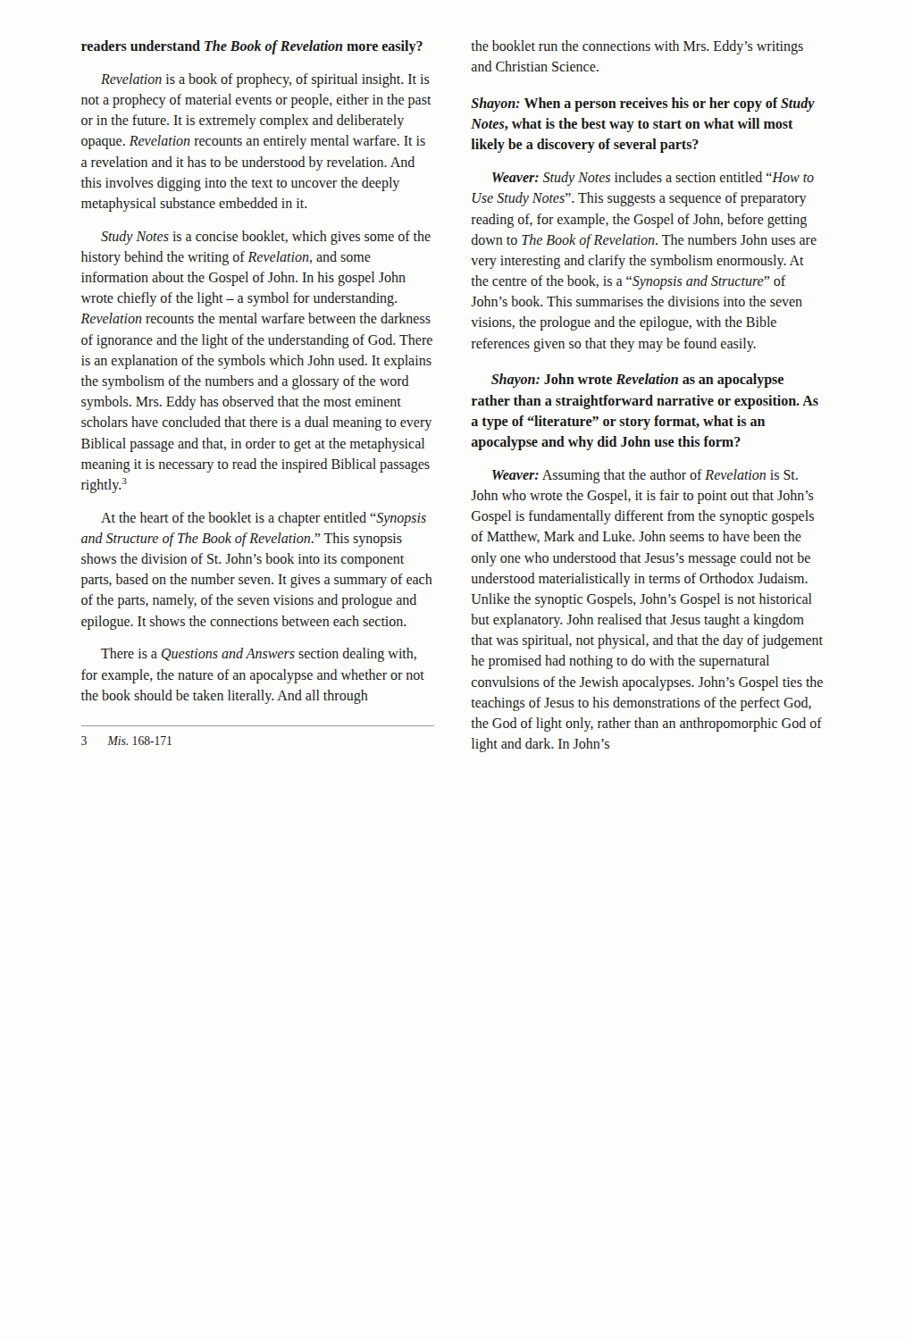readers understand The Book of Revelation more easily?
Revelation is a book of prophecy, of spiritual insight. It is not a prophecy of material events or people, either in the past or in the future. It is extremely complex and deliberately opaque. Revelation recounts an entirely mental warfare. It is a revelation and it has to be understood by revelation. And this involves digging into the text to uncover the deeply metaphysical substance embedded in it.
Study Notes is a concise booklet, which gives some of the history behind the writing of Revelation, and some information about the Gospel of John. In his gospel John wrote chiefly of the light – a symbol for understanding. Revelation recounts the mental warfare between the darkness of ignorance and the light of the understanding of God. There is an explanation of the symbols which John used. It explains the symbolism of the numbers and a glossary of the word symbols. Mrs. Eddy has observed that the most eminent scholars have concluded that there is a dual meaning to every Biblical passage and that, in order to get at the metaphysical meaning it is necessary to read the inspired Biblical passages rightly.3
At the heart of the booklet is a chapter entitled “Synopsis and Structure of The Book of Revelation.” This synopsis shows the division of St. John’s book into its component parts, based on the number seven. It gives a summary of each of the parts, namely, of the seven visions and prologue and epilogue. It shows the connections between each section.
There is a Questions and Answers section dealing with, for example, the nature of an apocalypse and whether or not the book should be taken literally. And all through
3 Mis. 168-171
the booklet run the connections with Mrs. Eddy’s writings and Christian Science.
Shayon: When a person receives his or her copy of Study Notes, what is the best way to start on what will most likely be a discovery of several parts?
Weaver: Study Notes includes a section entitled “How to Use Study Notes”. This suggests a sequence of preparatory reading of, for example, the Gospel of John, before getting down to The Book of Revelation. The numbers John uses are very interesting and clarify the symbolism enormously. At the centre of the book, is a “Synopsis and Structure” of John’s book. This summarises the divisions into the seven visions, the prologue and the epilogue, with the Bible references given so that they may be found easily.
Shayon: John wrote Revelation as an apocalypse rather than a straightforward narrative or exposition. As a type of “literature” or story format, what is an apocalypse and why did John use this form?
Weaver: Assuming that the author of Revelation is St. John who wrote the Gospel, it is fair to point out that John’s Gospel is fundamentally different from the synoptic gospels of Matthew, Mark and Luke. John seems to have been the only one who understood that Jesus’s message could not be understood materialistically in terms of Orthodox Judaism. Unlike the synoptic Gospels, John’s Gospel is not historical but explanatory. John realised that Jesus taught a kingdom that was spiritual, not physical, and that the day of judgement he promised had nothing to do with the supernatural convulsions of the Jewish apocalypses. John’s Gospel ties the teachings of Jesus to his demonstrations of the perfect God, the God of light only, rather than an anthropomorphic God of light and dark. In John’s